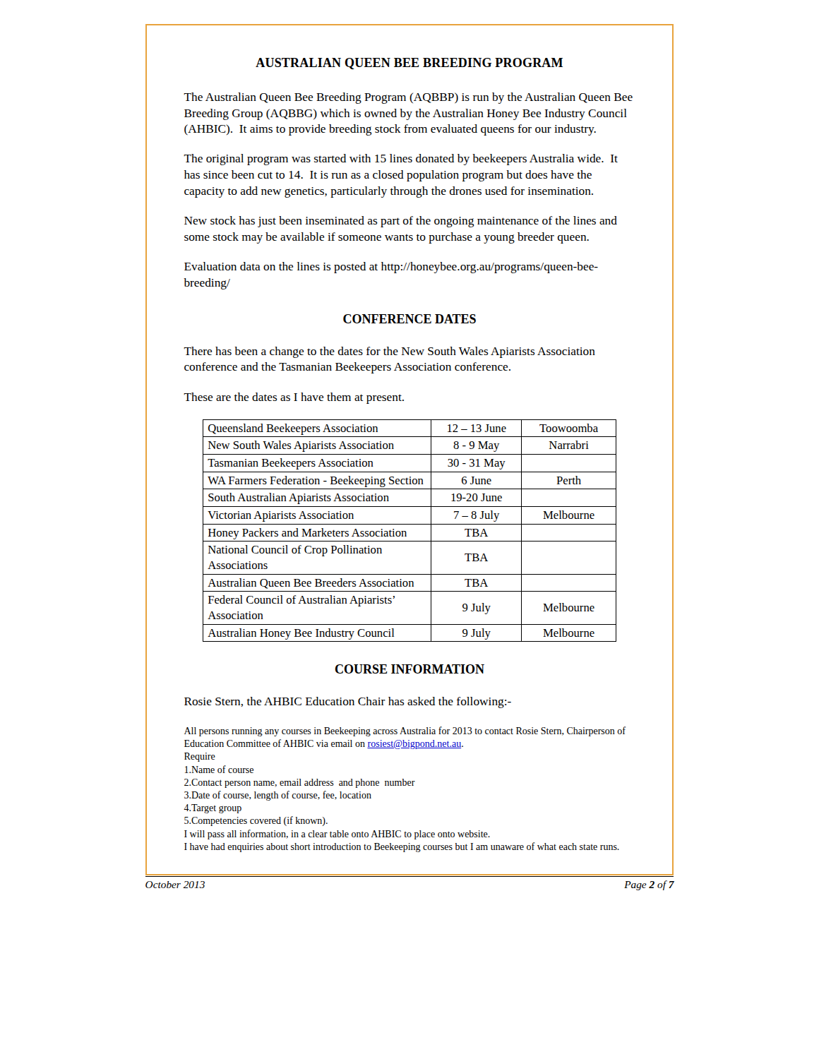AUSTRALIAN QUEEN BEE BREEDING PROGRAM
The Australian Queen Bee Breeding Program (AQBBP) is run by the Australian Queen Bee Breeding Group (AQBBG) which is owned by the Australian Honey Bee Industry Council (AHBIC). It aims to provide breeding stock from evaluated queens for our industry.
The original program was started with 15 lines donated by beekeepers Australia wide. It has since been cut to 14. It is run as a closed population program but does have the capacity to add new genetics, particularly through the drones used for insemination.
New stock has just been inseminated as part of the ongoing maintenance of the lines and some stock may be available if someone wants to purchase a young breeder queen.
Evaluation data on the lines is posted at http://honeybee.org.au/programs/queen-bee-breeding/
CONFERENCE DATES
There has been a change to the dates for the New South Wales Apiarists Association conference and the Tasmanian Beekeepers Association conference.
These are the dates as I have them at present.
| Queensland Beekeepers Association | 12 – 13 June | Toowoomba |
| New South Wales Apiarists Association | 8 - 9 May | Narrabri |
| Tasmanian Beekeepers Association | 30 - 31 May | |
| WA Farmers Federation - Beekeeping Section | 6 June | Perth |
| South Australian Apiarists Association | 19-20 June | |
| Victorian Apiarists Association | 7 – 8 July | Melbourne |
| Honey Packers and Marketers Association | TBA | |
| National Council of Crop Pollination Associations | TBA | |
| Australian Queen Bee Breeders Association | TBA | |
| Federal Council of Australian Apiarists’ Association | 9 July | Melbourne |
| Australian Honey Bee Industry Council | 9 July | Melbourne |
COURSE INFORMATION
Rosie Stern, the AHBIC Education Chair has asked the following:-
All persons running any courses in Beekeeping across Australia for 2013 to contact Rosie Stern, Chairperson of Education Committee of AHBIC via email on rosiest@bigpond.net.au.
Require
1.Name of course
2.Contact person name, email address and phone number
3.Date of course, length of course, fee, location
4.Target group
5.Competencies covered (if known).
I will pass all information, in a clear table onto AHBIC to place onto website.
I have had enquiries about short introduction to Beekeeping courses but I am unaware of what each state runs.
October 2013
Page 2 of 7